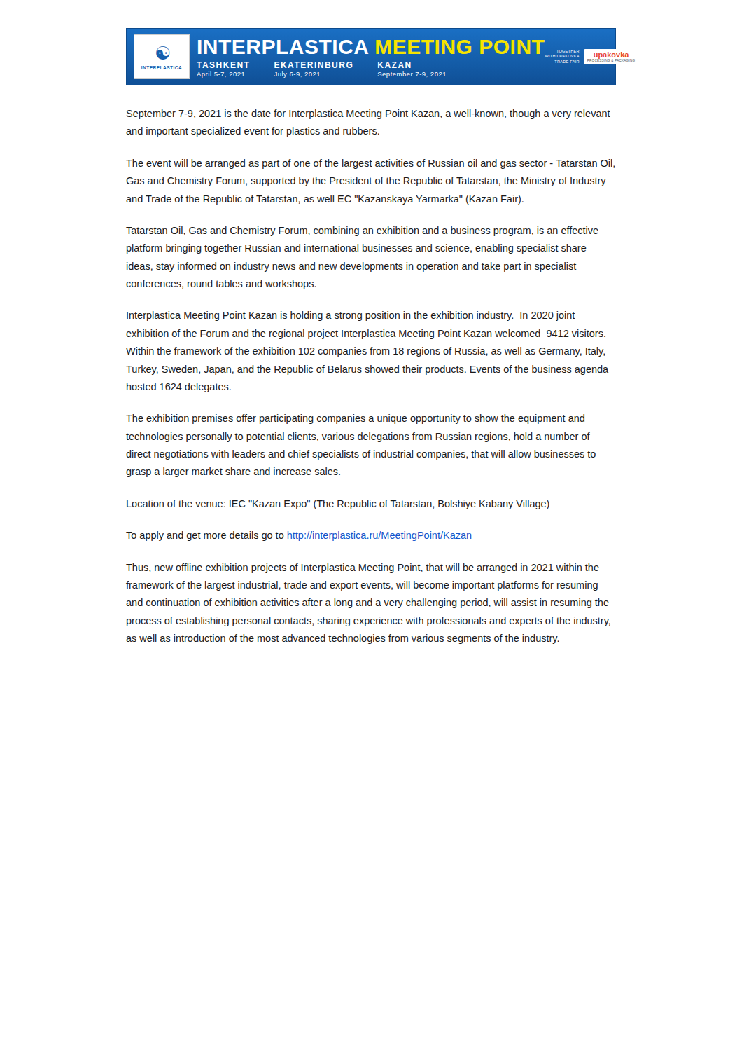☯
INTERPLASTICA
INTERPLASTICA MEETING POINT
TASHKENT
April 5-7, 2021
EKATERINBURG
July 6-9, 2021
KAZAN
September 7-9, 2021
TOGETHER
WITH UPAKOVKA
TRADE FAIR
upakovka
PROCESSING & PACKAGING
18+
September 7-9, 2021 is the date for Interplastica Meeting Point Kazan, a well-known, though a very relevant and important specialized event for plastics and rubbers.
The event will be arranged as part of one of the largest activities of Russian oil and gas sector - Tatarstan Oil, Gas and Chemistry Forum, supported by the President of the Republic of Tatarstan, the Ministry of Industry and Trade of the Republic of Tatarstan, as well EC "Kazanskaya Yarmarka" (Kazan Fair).
Tatarstan Oil, Gas and Chemistry Forum, combining an exhibition and a business program, is an effective platform bringing together Russian and international businesses and science, enabling specialist share ideas, stay informed on industry news and new developments in operation and take part in specialist conferences, round tables and workshops.
Interplastica Meeting Point Kazan is holding a strong position in the exhibition industry. In 2020 joint exhibition of the Forum and the regional project Interplastica Meeting Point Kazan welcomed 9412 visitors. Within the framework of the exhibition 102 companies from 18 regions of Russia, as well as Germany, Italy, Turkey, Sweden, Japan, and the Republic of Belarus showed their products. Events of the business agenda hosted 1624 delegates.
The exhibition premises offer participating companies a unique opportunity to show the equipment and technologies personally to potential clients, various delegations from Russian regions, hold a number of direct negotiations with leaders and chief specialists of industrial companies, that will allow businesses to grasp a larger market share and increase sales.
Location of the venue: IEC "Kazan Expo" (The Republic of Tatarstan, Bolshiye Kabany Village)
To apply and get more details go to http://interplastica.ru/MeetingPoint/Kazan
Thus, new offline exhibition projects of Interplastica Meeting Point, that will be arranged in 2021 within the framework of the largest industrial, trade and export events, will become important platforms for resuming and continuation of exhibition activities after a long and a very challenging period, will assist in resuming the process of establishing personal contacts, sharing experience with professionals and experts of the industry, as well as introduction of the most advanced technologies from various segments of the industry.